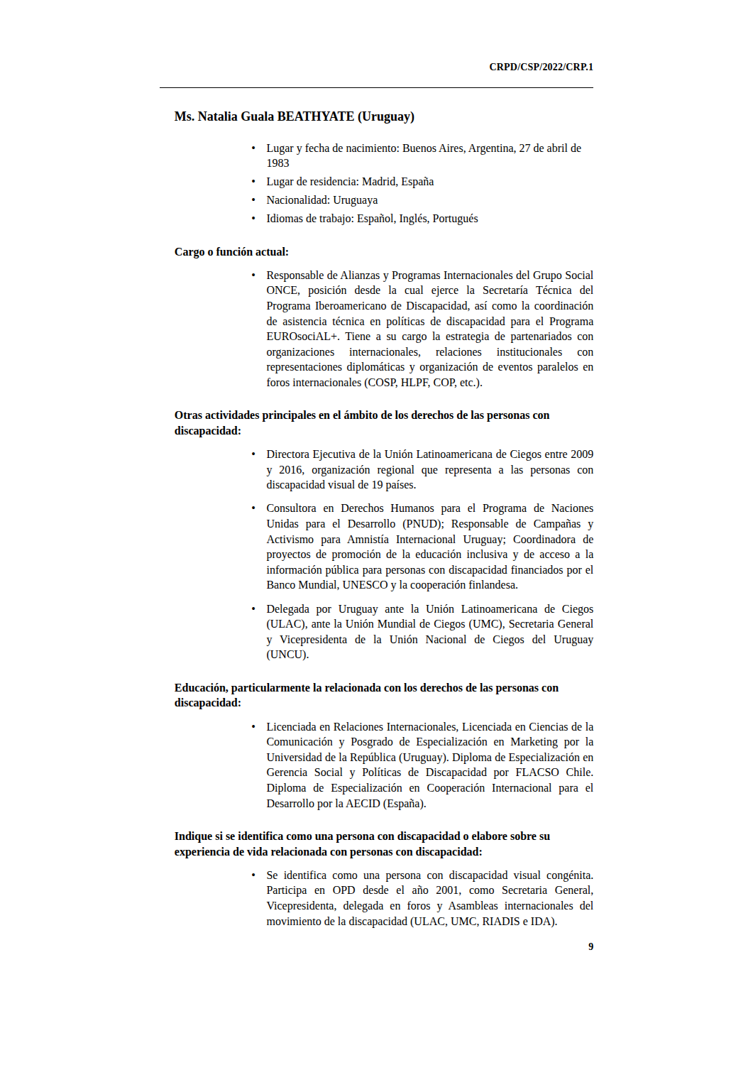CRPD/CSP/2022/CRP.1
Ms. Natalia Guala BEATHYATE (Uruguay)
Lugar y fecha de nacimiento: Buenos Aires, Argentina, 27 de abril de 1983
Lugar de residencia: Madrid, España
Nacionalidad: Uruguaya
Idiomas de trabajo: Español, Inglés, Portugués
Cargo o función actual:
Responsable de Alianzas y Programas Internacionales del Grupo Social ONCE, posición desde la cual ejerce la Secretaría Técnica del Programa Iberoamericano de Discapacidad, así como la coordinación de asistencia técnica en políticas de discapacidad para el Programa EUROsociAL+. Tiene a su cargo la estrategia de partenariados con organizaciones internacionales, relaciones institucionales con representaciones diplomáticas y organización de eventos paralelos en foros internacionales (COSP, HLPF, COP, etc.).
Otras actividades principales en el ámbito de los derechos de las personas con discapacidad:
Directora Ejecutiva de la Unión Latinoamericana de Ciegos entre 2009 y 2016, organización regional que representa a las personas con discapacidad visual de 19 países.
Consultora en Derechos Humanos para el Programa de Naciones Unidas para el Desarrollo (PNUD); Responsable de Campañas y Activismo para Amnistía Internacional Uruguay; Coordinadora de proyectos de promoción de la educación inclusiva y de acceso a la información pública para personas con discapacidad financiados por el Banco Mundial, UNESCO y la cooperación finlandesa.
Delegada por Uruguay ante la Unión Latinoamericana de Ciegos (ULAC), ante la Unión Mundial de Ciegos (UMC), Secretaria General y Vicepresidenta de la Unión Nacional de Ciegos del Uruguay (UNCU).
Educación, particularmente la relacionada con los derechos de las personas con discapacidad:
Licenciada en Relaciones Internacionales, Licenciada en Ciencias de la Comunicación y Posgrado de Especialización en Marketing por la Universidad de la República (Uruguay). Diploma de Especialización en Gerencia Social y Políticas de Discapacidad por FLACSO Chile. Diploma de Especialización en Cooperación Internacional para el Desarrollo por la AECID (España).
Indique si se identifica como una persona con discapacidad o elabore sobre su experiencia de vida relacionada con personas con discapacidad:
Se identifica como una persona con discapacidad visual congénita. Participa en OPD desde el año 2001, como Secretaria General, Vicepresidenta, delegada en foros y Asambleas internacionales del movimiento de la discapacidad (ULAC, UMC, RIADIS e IDA).
9